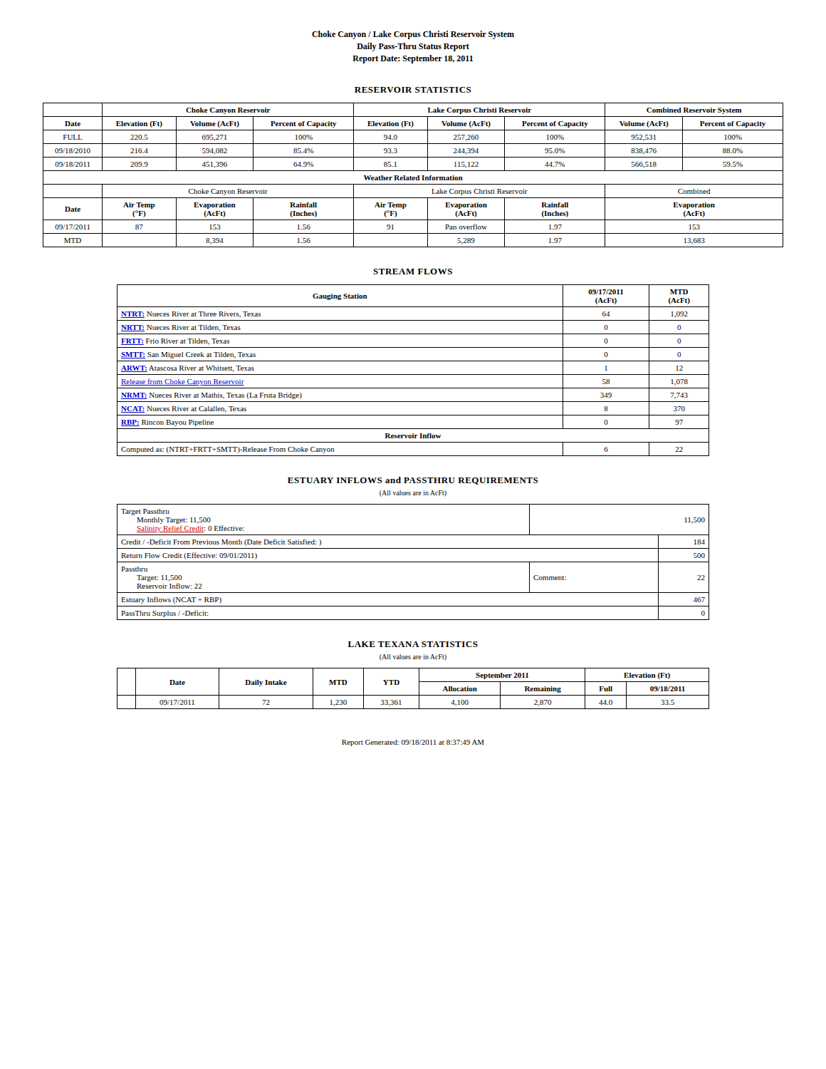Choke Canyon / Lake Corpus Christi Reservoir System
Daily Pass-Thru Status Report
Report Date: September 18, 2011
RESERVOIR STATISTICS
| | Choke Canyon Reservoir | Lake Corpus Christi Reservoir | Combined Reservoir System |
| --- | --- | --- | --- |
| Date | Elevation (Ft) | Volume (AcFt) | Percent of Capacity | Elevation (Ft) | Volume (AcFt) | Percent of Capacity | Volume (AcFt) | Percent of Capacity |
| FULL | 220.5 | 695,271 | 100% | 94.0 | 257,260 | 100% | 952,531 | 100% |
| 09/18/2010 | 216.4 | 594,082 | 85.4% | 93.3 | 244,394 | 95.0% | 838,476 | 88.0% |
| 09/18/2011 | 209.9 | 451,396 | 64.9% | 85.1 | 115,122 | 44.7% | 566,518 | 59.5% |
| Weather Related Information |
| | Choke Canyon Reservoir | Lake Corpus Christi Reservoir | Combined |
| Date | Air Temp (°F) | Evaporation (AcFt) | Rainfall (Inches) | Air Temp (°F) | Evaporation (AcFt) | Rainfall (Inches) | Evaporation (AcFt) |
| 09/17/2011 | 87 | 153 | 1.56 | 91 | Pan overflow | 1.97 | 153 |
| MTD | | 8,394 | 1.56 | | 5,289 | 1.97 | 13,683 |
STREAM FLOWS
| Gauging Station | 09/17/2011 (AcFt) | MTD (AcFt) |
| --- | --- | --- |
| NTRT: Nueces River at Three Rivers, Texas | 64 | 1,092 |
| NRTT: Nueces River at Tilden, Texas | 0 | 0 |
| FRTT: Frio River at Tilden, Texas | 0 | 0 |
| SMTT: San Miguel Creek at Tilden, Texas | 0 | 0 |
| ARWT: Atascosa River at Whitsett, Texas | 1 | 12 |
| Release from Choke Canyon Reservoir | 58 | 1,078 |
| NRMT: Nueces River at Mathis, Texas (La Fruta Bridge) | 349 | 7,743 |
| NCAT: Nueces River at Calallen, Texas | 8 | 370 |
| RBP: Rincon Bayou Pipeline | 0 | 97 |
| Reservoir Inflow |
| Computed as: (NTRT+FRTT+SMTT)-Release From Choke Canyon | 6 | 22 |
ESTUARY INFLOWS and PASSTHRU REQUIREMENTS
(All values are in AcFt)
| Target Passthru Monthly Target: 11,500 Salinity Relief Credit : 0 Effective: | 11,500 |
| Credit / -Deficit From Previous Month (Date Deficit Satisfied: ) | 184 |
| Return Flow Credit (Effective: 09/01/2011) | 500 |
| Passthru Target: 11,500 Reservoir Inflow: 22 | Comment: | 22 |
| Estuary Inflows (NCAT + RBP) | 467 |
| PassThru Surplus / -Deficit: | 0 |
LAKE TEXANA STATISTICS
(All values are in AcFt)
| | Date | Daily Intake | MTD | YTD | September 2011 | Elevation (Ft) |
| --- | --- | --- | --- | --- | --- | --- |
| Allocation | Remaining | Full | 09/18/2011 |
| | 09/17/2011 | 72 | 1,230 | 33,361 | 4,100 | 2,870 | 44.0 | 33.5 |
Report Generated: 09/18/2011 at 8:37:49 AM